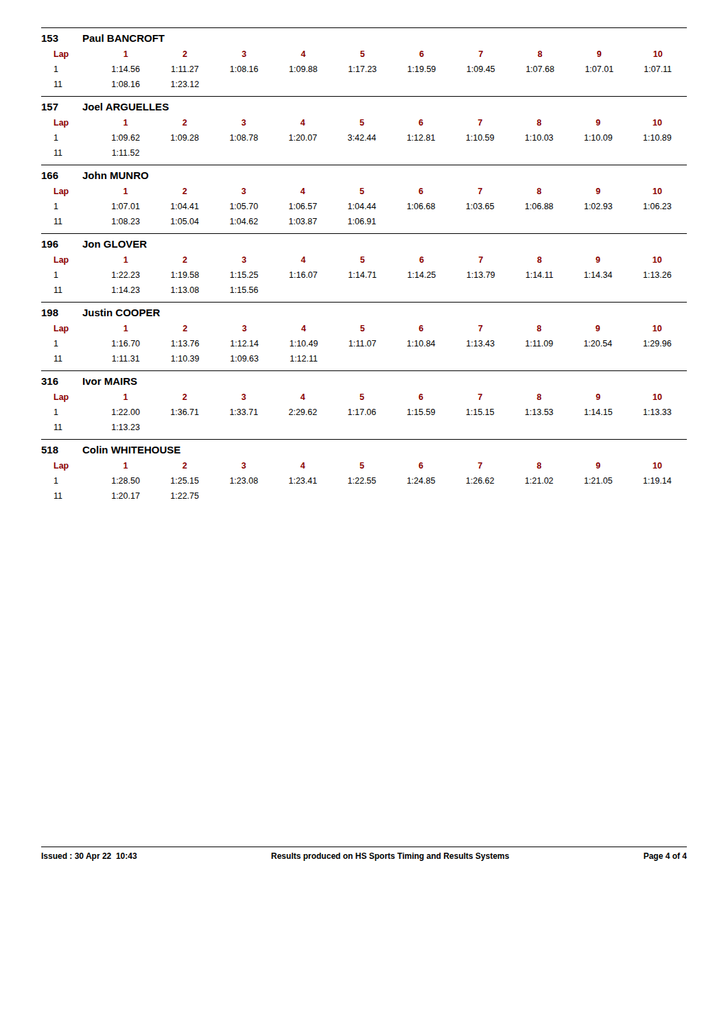153 Paul BANCROFT
| Lap | 1 | 2 | 3 | 4 | 5 | 6 | 7 | 8 | 9 | 10 |
| --- | --- | --- | --- | --- | --- | --- | --- | --- | --- | --- |
| 1 | 1:14.56 | 1:11.27 | 1:08.16 | 1:09.88 | 1:17.23 | 1:19.59 | 1:09.45 | 1:07.68 | 1:07.01 | 1:07.11 |
| 11 | 1:08.16 | 1:23.12 | | | | | | | | |
157 Joel ARGUELLES
| Lap | 1 | 2 | 3 | 4 | 5 | 6 | 7 | 8 | 9 | 10 |
| --- | --- | --- | --- | --- | --- | --- | --- | --- | --- | --- |
| 1 | 1:09.62 | 1:09.28 | 1:08.78 | 1:20.07 | 3:42.44 | 1:12.81 | 1:10.59 | 1:10.03 | 1:10.09 | 1:10.89 |
| 11 | 1:11.52 | | | | | | | | | |
166 John MUNRO
| Lap | 1 | 2 | 3 | 4 | 5 | 6 | 7 | 8 | 9 | 10 |
| --- | --- | --- | --- | --- | --- | --- | --- | --- | --- | --- |
| 1 | 1:07.01 | 1:04.41 | 1:05.70 | 1:06.57 | 1:04.44 | 1:06.68 | 1:03.65 | 1:06.88 | 1:02.93 | 1:06.23 |
| 11 | 1:08.23 | 1:05.04 | 1:04.62 | 1:03.87 | 1:06.91 | | | | | |
196 Jon GLOVER
| Lap | 1 | 2 | 3 | 4 | 5 | 6 | 7 | 8 | 9 | 10 |
| --- | --- | --- | --- | --- | --- | --- | --- | --- | --- | --- |
| 1 | 1:22.23 | 1:19.58 | 1:15.25 | 1:16.07 | 1:14.71 | 1:14.25 | 1:13.79 | 1:14.11 | 1:14.34 | 1:13.26 |
| 11 | 1:14.23 | 1:13.08 | 1:15.56 | | | | | | | |
198 Justin COOPER
| Lap | 1 | 2 | 3 | 4 | 5 | 6 | 7 | 8 | 9 | 10 |
| --- | --- | --- | --- | --- | --- | --- | --- | --- | --- | --- |
| 1 | 1:16.70 | 1:13.76 | 1:12.14 | 1:10.49 | 1:11.07 | 1:10.84 | 1:13.43 | 1:11.09 | 1:20.54 | 1:29.96 |
| 11 | 1:11.31 | 1:10.39 | 1:09.63 | 1:12.11 | | | | | | |
316 Ivor MAIRS
| Lap | 1 | 2 | 3 | 4 | 5 | 6 | 7 | 8 | 9 | 10 |
| --- | --- | --- | --- | --- | --- | --- | --- | --- | --- | --- |
| 1 | 1:22.00 | 1:36.71 | 1:33.71 | 2:29.62 | 1:17.06 | 1:15.59 | 1:15.15 | 1:13.53 | 1:14.15 | 1:13.33 |
| 11 | 1:13.23 | | | | | | | | | |
518 Colin WHITEHOUSE
| Lap | 1 | 2 | 3 | 4 | 5 | 6 | 7 | 8 | 9 | 10 |
| --- | --- | --- | --- | --- | --- | --- | --- | --- | --- | --- |
| 1 | 1:28.50 | 1:25.15 | 1:23.08 | 1:23.41 | 1:22.55 | 1:24.85 | 1:26.62 | 1:21.02 | 1:21.05 | 1:19.14 |
| 11 | 1:20.17 | 1:22.75 | | | | | | | | |
Issued : 30 Apr 22 10:43
Results produced on HS Sports Timing and Results Systems
Page 4 of 4